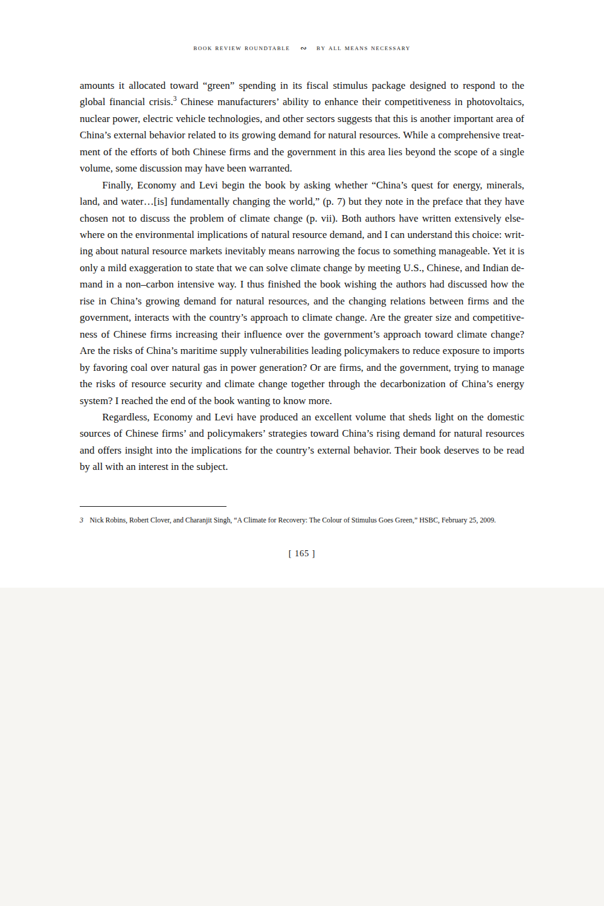book review roundtable ∾ by all means necessary
amounts it allocated toward “green” spending in its fiscal stimulus package designed to respond to the global financial crisis.3 Chinese manufacturers’ ability to enhance their competitiveness in photovoltaics, nuclear power, electric vehicle technologies, and other sectors suggests that this is another important area of China’s external behavior related to its growing demand for natural resources. While a comprehensive treatment of the efforts of both Chinese firms and the government in this area lies beyond the scope of a single volume, some discussion may have been warranted.
Finally, Economy and Levi begin the book by asking whether “China’s quest for energy, minerals, land, and water…[is] fundamentally changing the world,” (p. 7) but they note in the preface that they have chosen not to discuss the problem of climate change (p. vii). Both authors have written extensively elsewhere on the environmental implications of natural resource demand, and I can understand this choice: writing about natural resource markets inevitably means narrowing the focus to something manageable. Yet it is only a mild exaggeration to state that we can solve climate change by meeting U.S., Chinese, and Indian demand in a non–carbon intensive way. I thus finished the book wishing the authors had discussed how the rise in China’s growing demand for natural resources, and the changing relations between firms and the government, interacts with the country’s approach to climate change. Are the greater size and competitiveness of Chinese firms increasing their influence over the government’s approach toward climate change? Are the risks of China’s maritime supply vulnerabilities leading policymakers to reduce exposure to imports by favoring coal over natural gas in power generation? Or are firms, and the government, trying to manage the risks of resource security and climate change together through the decarbonization of China’s energy system? I reached the end of the book wanting to know more.
Regardless, Economy and Levi have produced an excellent volume that sheds light on the domestic sources of Chinese firms’ and policymakers’ strategies toward China’s rising demand for natural resources and offers insight into the implications for the country’s external behavior. Their book deserves to be read by all with an interest in the subject.
3 Nick Robins, Robert Clover, and Charanjit Singh, “A Climate for Recovery: The Colour of Stimulus Goes Green,” HSBC, February 25, 2009.
[ 165 ]